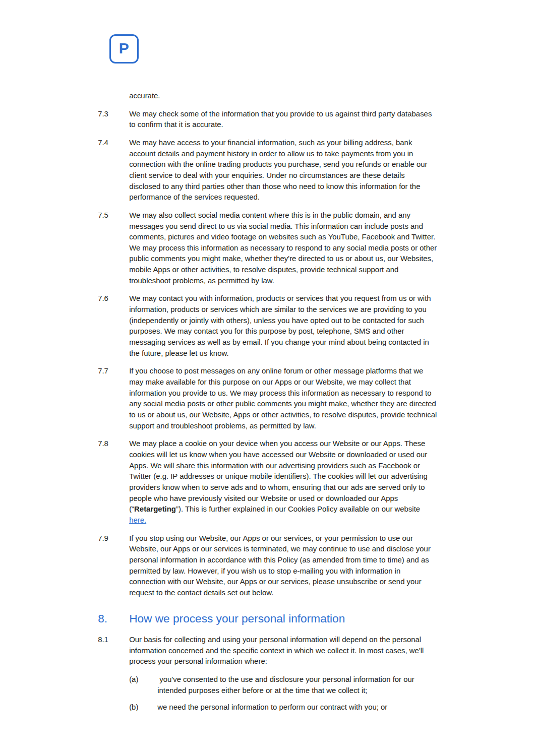P
accurate.
7.3
We may check some of the information that you provide to us against third party databases to confirm that it is accurate.
7.4
We may have access to your financial information, such as your billing address, bank account details and payment history in order to allow us to take payments from you in connection with the online trading products you purchase, send you refunds or enable our client service to deal with your enquiries. Under no circumstances are these details disclosed to any third parties other than those who need to know this information for the performance of the services requested.
7.5
We may also collect social media content where this is in the public domain, and any messages you send direct to us via social media. This information can include posts and comments, pictures and video footage on websites such as YouTube, Facebook and Twitter. We may process this information as necessary to respond to any social media posts or other public comments you might make, whether they're directed to us or about us, our Websites, mobile Apps or other activities, to resolve disputes, provide technical support and troubleshoot problems, as permitted by law.
7.6
We may contact you with information, products or services that you request from us or with information, products or services which are similar to the services we are providing to you (independently or jointly with others), unless you have opted out to be contacted for such purposes. We may contact you for this purpose by post, telephone, SMS and other messaging services as well as by email. If you change your mind about being contacted in the future, please let us know.
7.7
If you choose to post messages on any online forum or other message platforms that we may make available for this purpose on our Apps or our Website, we may collect that information you provide to us. We may process this information as necessary to respond to any social media posts or other public comments you might make, whether they are directed to us or about us, our Website, Apps or other activities, to resolve disputes, provide technical support and troubleshoot problems, as permitted by law.
7.8
We may place a cookie on your device when you access our Website or our Apps. These cookies will let us know when you have accessed our Website or downloaded or used our Apps. We will share this information with our advertising providers such as Facebook or Twitter (e.g. IP addresses or unique mobile identifiers). The cookies will let our advertising providers know when to serve ads and to whom, ensuring that our ads are served only to people who have previously visited our Website or used or downloaded our Apps (“Retargeting”). This is further explained in our Cookies Policy available on our website here.
7.9
If you stop using our Website, our Apps or our services, or your permission to use our Website, our Apps or our services is terminated, we may continue to use and disclose your personal information in accordance with this Policy (as amended from time to time) and as permitted by law. However, if you wish us to stop e-mailing you with information in connection with our Website, our Apps or our services, please unsubscribe or send your request to the contact details set out below.
8. How we process your personal information
8.1
Our basis for collecting and using your personal information will depend on the personal information concerned and the specific context in which we collect it. In most cases, we'll process your personal information where:
(a)
you've consented to the use and disclosure your personal information for our intended purposes either before or at the time that we collect it;
(b)
we need the personal information to perform our contract with you; or